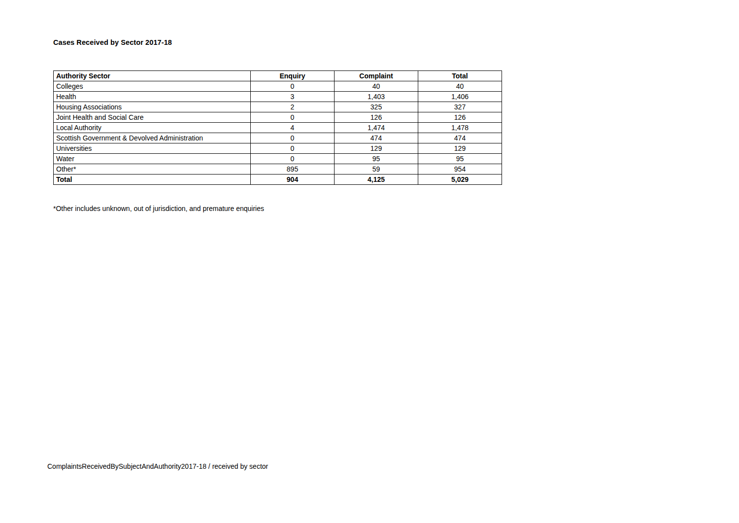Cases Received by Sector 2017-18
| Authority Sector | Enquiry | Complaint | Total |
| --- | --- | --- | --- |
| Colleges | 0 | 40 | 40 |
| Health | 3 | 1,403 | 1,406 |
| Housing Associations | 2 | 325 | 327 |
| Joint Health and Social Care | 0 | 126 | 126 |
| Local Authority | 4 | 1,474 | 1,478 |
| Scottish Government & Devolved Administration | 0 | 474 | 474 |
| Universities | 0 | 129 | 129 |
| Water | 0 | 95 | 95 |
| Other* | 895 | 59 | 954 |
| Total | 904 | 4,125 | 5,029 |
*Other includes unknown, out of jurisdiction, and premature enquiries
ComplaintsReceivedBySubjectAndAuthority2017-18 / received by sector